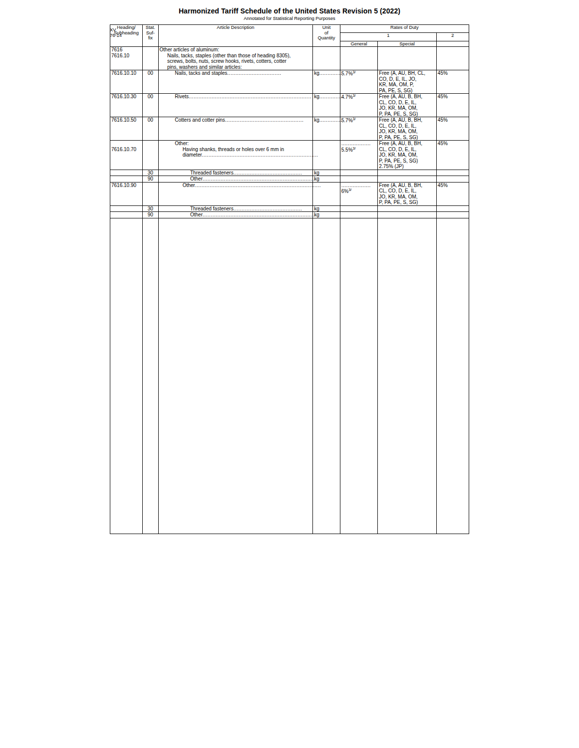XV
76-14
Harmonized Tariff Schedule of the United States Revision 5 (2022)
Annotated for Statistical Reporting Purposes
| Heading/ Subheading | Stat. Suf- fix | Article Description | Unit of Quantity | Rates of Duty |
| --- | --- | --- | --- | --- |
| 1 | 2 |
| | | | | General | Special | |
| 7616 7616.10 | | Other articles of aluminum: Nails, tacks, staples (other than those of heading 8305), screws, bolts, nuts, screw hooks, rivets, cotters, cotter pins, washers and similar articles: | | | | |
| 7616.10.10 | 00 | Nails, tacks and staples ................................. | kg .............. | 5.7% 3/ | Free (A, AU, BH, CL, CO, D, E, IL, JO, KR, MA, OM, P, PA, PE, S, SG) | 45% |
| 7616.10.30 | 00 | Rivets ........................................................................... | kg .............. | 4.7% 3/ | Free (A, AU, B, BH, CL, CO, D, E, IL, JO, KR, MA, OM, P, PA, PE, S, SG) | 45% |
| 7616.10.50 | 00 | Cotters and cotter pins ................................................ | kg .............. | 5.7% 3/ | Free (A, AU, B, BH, CL, CO, D, E, IL, JO, KR, MA, OM, P, PA, PE, S, SG) | 45% |
| 7616.10.70 | | Other: Having shanks, threads or holes over 6 mm in diameter ....................................................................... | | .................. 5.5% 3/ | Free (A, AU, B, BH, CL, CO, D, E, IL, JO, KR, MA, OM, P, PA, PE, S, SG) 2.75% (JP) | 45% |
| | 30 | Threaded fasteners .......................................... | kg | | | |
| | 90 | Other ..................................................................... | kg | | | |
| 7616.10.90 | | Other ............................................................................. | | .................. 6% 3/ | Free (A, AU, B, BH, CL, CO, D, E, IL, JO, KR, MA, OM, P, PA, PE, S, SG) | 45% |
| | 30 | Threaded fasteners .......................................... | kg | | | |
| | 90 | Other ..................................................................... | kg | | | |